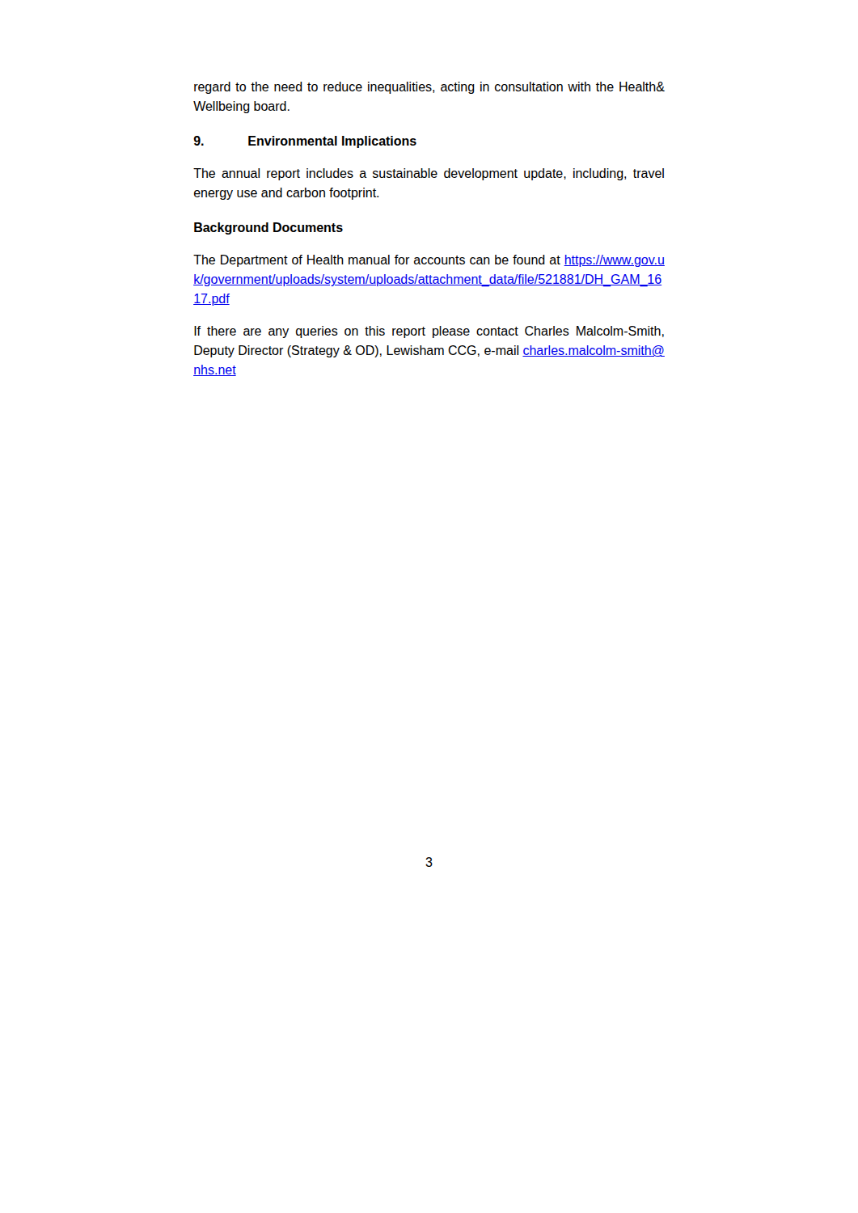regard to the need to reduce inequalities, acting in consultation with the Health& Wellbeing board.
9. Environmental Implications
The annual report includes a sustainable development update, including, travel energy use and carbon footprint.
Background Documents
The Department of Health manual for accounts can be found at https://www.gov.uk/government/uploads/system/uploads/attachment_data/file/521881/DH_GAM_1617.pdf
If there are any queries on this report please contact Charles Malcolm-Smith, Deputy Director (Strategy & OD), Lewisham CCG, e-mail charles.malcolm-smith@nhs.net
3